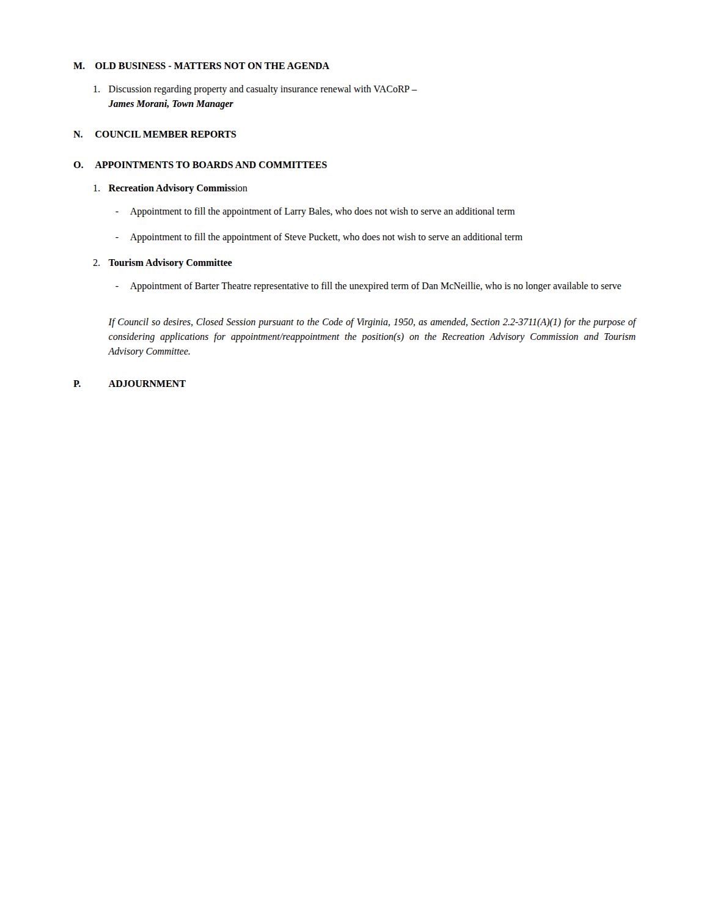M. Old Business - Matters Not on the Agenda
1. Discussion regarding property and casualty insurance renewal with VACoRP –
James Morani, Town Manager
N. Council Member Reports
O. Appointments to Boards and Committees
1. Recreation Advisory Commission
-Appointment to fill the appointment of Larry Bales, who does not wish to serve an additional term
-Appointment to fill the appointment of Steve Puckett, who does not wish to serve an additional term
2. Tourism Advisory Committee
-Appointment of Barter Theatre representative to fill the unexpired term of Dan McNeillie, who is no longer available to serve
If Council so desires, Closed Session pursuant to the Code of Virginia, 1950, as amended, Section 2.2-3711(A)(1) for the purpose of considering applications for appointment/reappointment the position(s) on the Recreation Advisory Commission and Tourism Advisory Committee.
P. Adjournment